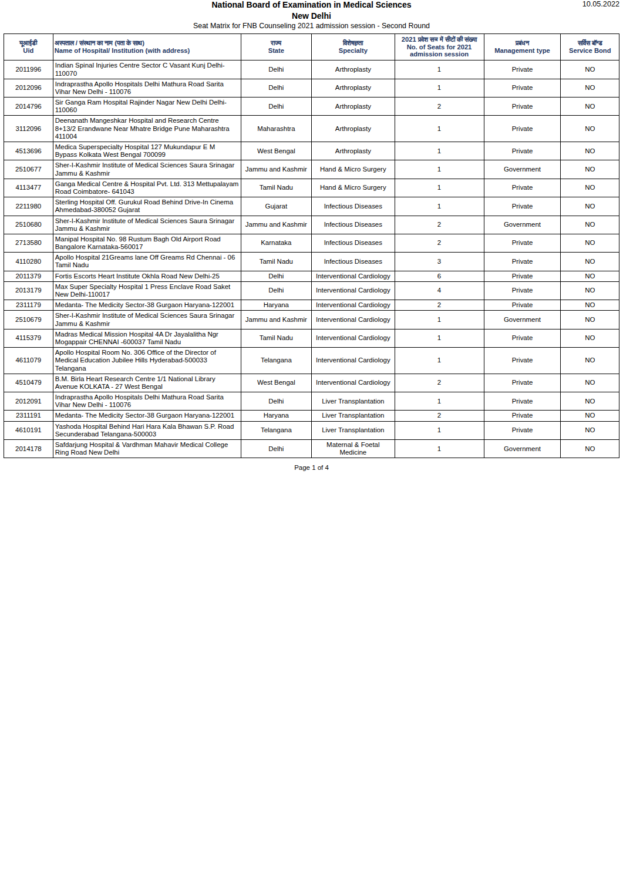10.05.2022
National Board of Examination in Medical Sciences
New Delhi
Seat Matrix for FNB Counseling 2021 admission session - Second Round
| यूआईडी Uid | अस्पताल / संस्थान का नाम (पता के साथ) Name of Hospital/ Institution (with address) | राज्य State | विशेषज्ञता Specialty | 2021 प्रवेश सत्र में सीटों की संख्या No. of Seats for 2021 admission session | प्रबंधन Management type | सर्विस बॉन्ड Service Bond |
| --- | --- | --- | --- | --- | --- | --- |
| 2011996 | Indian Spinal Injuries Centre Sector C Vasant Kunj Delhi-110070 | Delhi | Arthroplasty | 1 | Private | NO |
| 2012096 | Indraprastha Apollo Hospitals Delhi Mathura Road Sarita Vihar New Delhi - 110076 | Delhi | Arthroplasty | 1 | Private | NO |
| 2014796 | Sir Ganga Ram Hospital Rajinder Nagar New Delhi Delhi-110060 | Delhi | Arthroplasty | 2 | Private | NO |
| 3112096 | Deenanath Mangeshkar Hospital and Research Centre 8+13/2 Erandwane Near Mhatre Bridge Pune Maharashtra 411004 | Maharashtra | Arthroplasty | 1 | Private | NO |
| 4513696 | Medica Superspecialty Hospital 127 Mukundapur E M Bypass Kolkata West Bengal 700099 | West Bengal | Arthroplasty | 1 | Private | NO |
| 2510677 | Sher-I-Kashmir Institute of Medical Sciences Saura Srinagar Jammu & Kashmir | Jammu and Kashmir | Hand & Micro Surgery | 1 | Government | NO |
| 4113477 | Ganga Medical Centre & Hospital Pvt. Ltd. 313 Mettupalayam Road Coimbatore- 641043 | Tamil Nadu | Hand & Micro Surgery | 1 | Private | NO |
| 2211980 | Sterling Hospital Off. Gurukul Road Behind Drive-In Cinema Ahmedabad-380052 Gujarat | Gujarat | Infectious Diseases | 1 | Private | NO |
| 2510680 | Sher-I-Kashmir Institute of Medical Sciences Saura Srinagar Jammu & Kashmir | Jammu and Kashmir | Infectious Diseases | 2 | Government | NO |
| 2713580 | Manipal Hospital No. 98 Rustum Bagh Old Airport Road Bangalore Karnataka-560017 | Karnataka | Infectious Diseases | 2 | Private | NO |
| 4110280 | Apollo Hospital 21Greams lane Off Greams Rd Chennai - 06 Tamil Nadu | Tamil Nadu | Infectious Diseases | 3 | Private | NO |
| 2011379 | Fortis Escorts Heart Institute Okhla Road New Delhi-25 | Delhi | Interventional Cardiology | 6 | Private | NO |
| 2013179 | Max Super Specialty Hospital 1 Press Enclave Road Saket New Delhi-110017 | Delhi | Interventional Cardiology | 4 | Private | NO |
| 2311179 | Medanta- The Medicity Sector-38 Gurgaon Haryana-122001 | Haryana | Interventional Cardiology | 2 | Private | NO |
| 2510679 | Sher-I-Kashmir Institute of Medical Sciences Saura Srinagar Jammu & Kashmir | Jammu and Kashmir | Interventional Cardiology | 1 | Government | NO |
| 4115379 | Madras Medical Mission Hospital 4A Dr Jayalalitha Ngr Mogappair CHENNAI -600037 Tamil Nadu | Tamil Nadu | Interventional Cardiology | 1 | Private | NO |
| 4611079 | Apollo Hospital Room No. 306 Office of the Director of Medical Education Jubilee Hills Hyderabad-500033 Telangana | Telangana | Interventional Cardiology | 1 | Private | NO |
| 4510479 | B.M. Birla Heart Research Centre 1/1 National Library Avenue KOLKATA - 27 West Bengal | West Bengal | Interventional Cardiology | 2 | Private | NO |
| 2012091 | Indraprastha Apollo Hospitals Delhi Mathura Road Sarita Vihar New Delhi - 110076 | Delhi | Liver Transplantation | 1 | Private | NO |
| 2311191 | Medanta- The Medicity Sector-38 Gurgaon Haryana-122001 | Haryana | Liver Transplantation | 2 | Private | NO |
| 4610191 | Yashoda Hospital Behind Hari Hara Kala Bhawan S.P. Road Secunderabad Telangana-500003 | Telangana | Liver Transplantation | 1 | Private | NO |
| 2014178 | Safdarjung Hospital & Vardhman Mahavir Medical College Ring Road New Delhi | Delhi | Maternal & Foetal Medicine | 1 | Government | NO |
Page 1 of 4